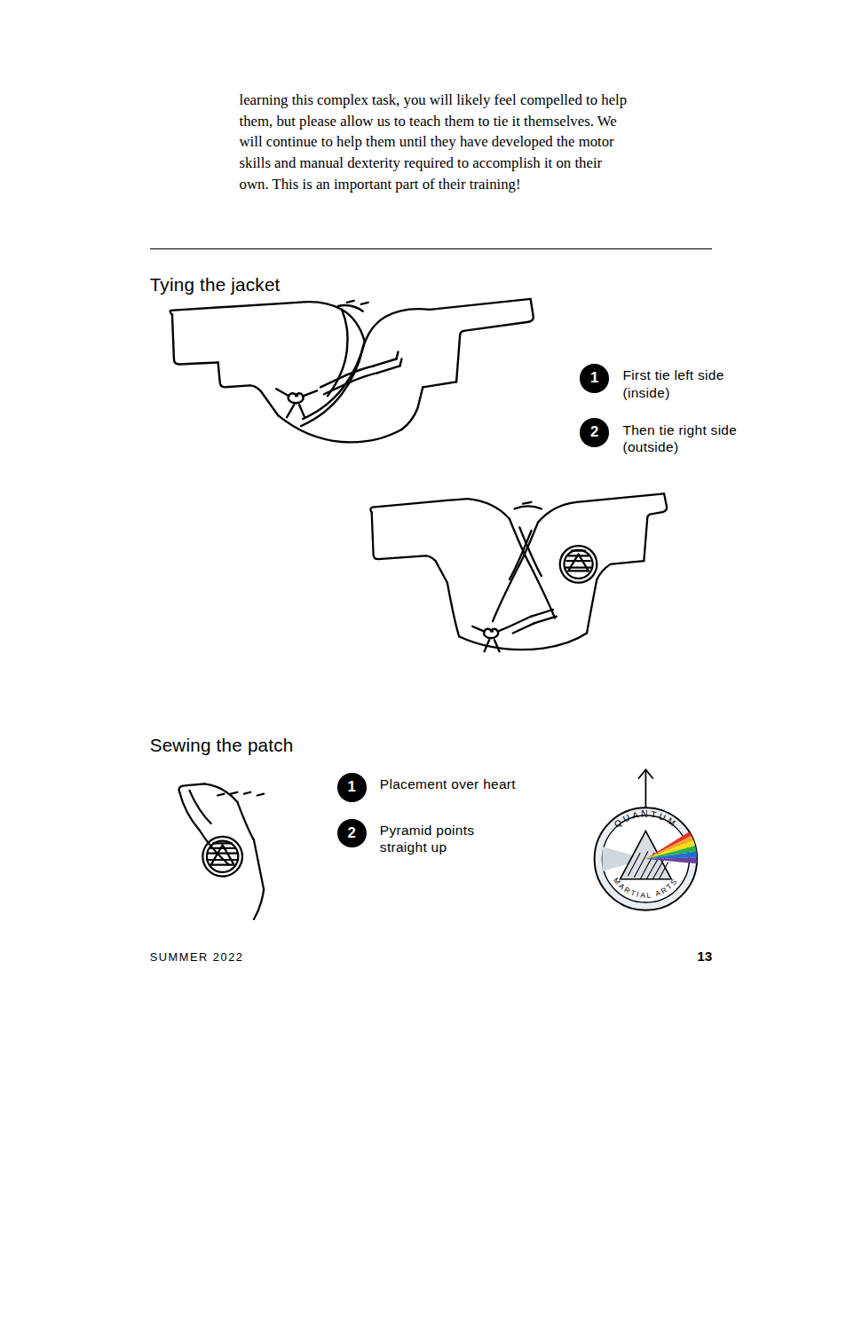learning this complex task, you will likely feel compelled to help them, but please allow us to teach them to tie it themselves. We will continue to help them until they have developed the motor skills and manual dexterity required to accomplish it on their own. This is an important part of their training!
Tying the jacket
1 First tie left side (inside)
2 Then tie right side (outside)
Sewing the patch
1 Placement over heart
2 Pyramid points straight up
QUANTUM MARTIAL ARTS
SUMMER 2022 13